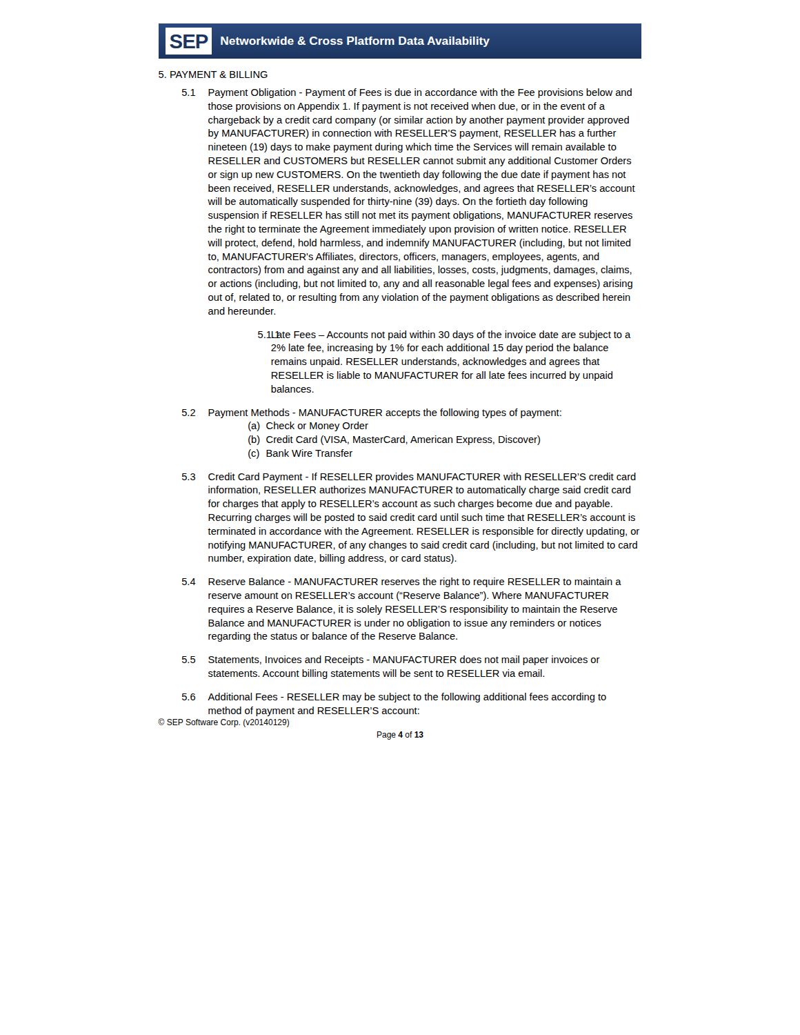SEP
Networkwide & Cross Platform Data Availability
5. PAYMENT & BILLING
5.1
Payment Obligation - Payment of Fees is due in accordance with the Fee provisions below and those provisions on Appendix 1. If payment is not received when due, or in the event of a chargeback by a credit card company (or similar action by another payment provider approved by MANUFACTURER) in connection with RESELLER'S payment, RESELLER has a further nineteen (19) days to make payment during which time the Services will remain available to RESELLER and CUSTOMERS but RESELLER cannot submit any additional Customer Orders or sign up new CUSTOMERS. On the twentieth day following the due date if payment has not been received, RESELLER understands, acknowledges, and agrees that RESELLER’s account will be automatically suspended for thirty-nine (39) days. On the fortieth day following suspension if RESELLER has still not met its payment obligations, MANUFACTURER reserves the right to terminate the Agreement immediately upon provision of written notice. RESELLER will protect, defend, hold harmless, and indemnify MANUFACTURER (including, but not limited to, MANUFACTURER's Affiliates, directors, officers, managers, employees, agents, and contractors) from and against any and all liabilities, losses, costs, judgments, damages, claims, or actions (including, but not limited to, any and all reasonable legal fees and expenses) arising out of, related to, or resulting from any violation of the payment obligations as described herein and hereunder.
5.1.1
Late Fees – Accounts not paid within 30 days of the invoice date are subject to a 2% late fee, increasing by 1% for each additional 15 day period the balance remains unpaid. RESELLER understands, acknowledges and agrees that RESELLER is liable to MANUFACTURER for all late fees incurred by unpaid balances.
5.2
Payment Methods - MANUFACTURER accepts the following types of payment:
(a) Check or Money Order
(b) Credit Card (VISA, MasterCard, American Express, Discover)
(c) Bank Wire Transfer
5.3
Credit Card Payment - If RESELLER provides MANUFACTURER with RESELLER’S credit card information, RESELLER authorizes MANUFACTURER to automatically charge said credit card for charges that apply to RESELLER’s account as such charges become due and payable. Recurring charges will be posted to said credit card until such time that RESELLER’s account is terminated in accordance with the Agreement. RESELLER is responsible for directly updating, or notifying MANUFACTURER, of any changes to said credit card (including, but not limited to card number, expiration date, billing address, or card status).
5.4
Reserve Balance - MANUFACTURER reserves the right to require RESELLER to maintain a reserve amount on RESELLER’s account (“Reserve Balance”). Where MANUFACTURER requires a Reserve Balance, it is solely RESELLER’S responsibility to maintain the Reserve Balance and MANUFACTURER is under no obligation to issue any reminders or notices regarding the status or balance of the Reserve Balance.
5.5
Statements, Invoices and Receipts - MANUFACTURER does not mail paper invoices or statements. Account billing statements will be sent to RESELLER via email.
5.6
Additional Fees - RESELLER may be subject to the following additional fees according to method of payment and RESELLER’S account:
© SEP Software Corp. (v20140129)
Page 4 of 13